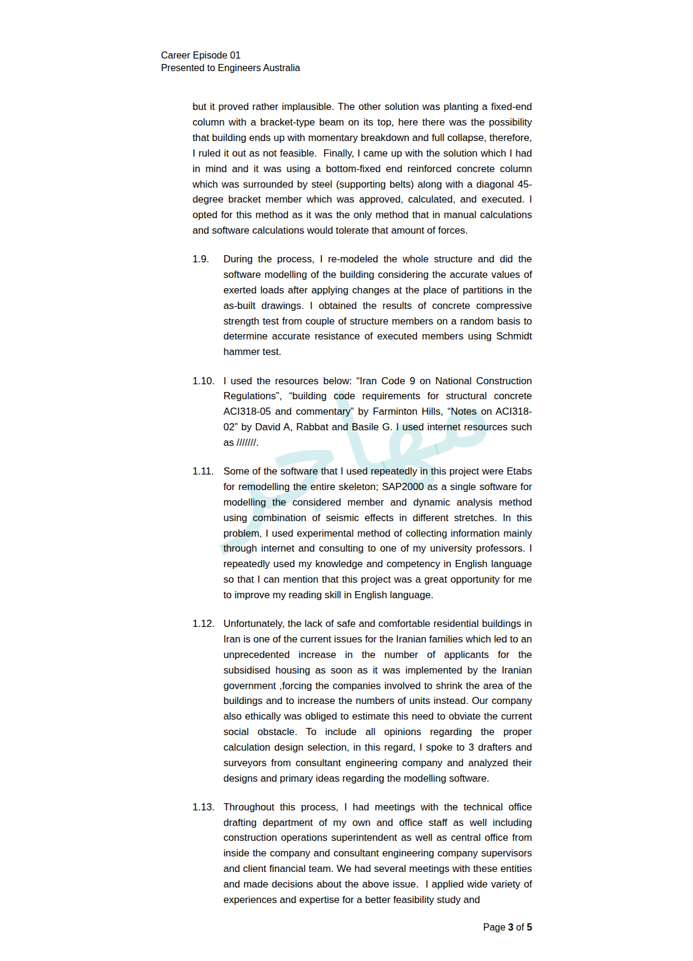مهاجر
Career Episode 01
Presented to Engineers Australia
but it proved rather implausible. The other solution was planting a fixed-end column with a bracket-type beam on its top, here there was the possibility that building ends up with momentary breakdown and full collapse, therefore, I ruled it out as not feasible. Finally, I came up with the solution which I had in mind and it was using a bottom-fixed end reinforced concrete column which was surrounded by steel (supporting belts) along with a diagonal 45-degree bracket member which was approved, calculated, and executed. I opted for this method as it was the only method that in manual calculations and software calculations would tolerate that amount of forces.
1.9. During the process, I re-modeled the whole structure and did the software modelling of the building considering the accurate values of exerted loads after applying changes at the place of partitions in the as-built drawings. I obtained the results of concrete compressive strength test from couple of structure members on a random basis to determine accurate resistance of executed members using Schmidt hammer test.
1.10. I used the resources below: “Iran Code 9 on National Construction Regulations”, “building code requirements for structural concrete ACI318-05 and commentary” by Farminton Hills, “Notes on ACI318-02” by David A, Rabbat and Basile G. I used internet resources such as ///////.
1.11. Some of the software that I used repeatedly in this project were Etabs for remodelling the entire skeleton; SAP2000 as a single software for modelling the considered member and dynamic analysis method using combination of seismic effects in different stretches. In this problem, I used experimental method of collecting information mainly through internet and consulting to one of my university professors. I repeatedly used my knowledge and competency in English language so that I can mention that this project was a great opportunity for me to improve my reading skill in English language.
1.12. Unfortunately, the lack of safe and comfortable residential buildings in Iran is one of the current issues for the Iranian families which led to an unprecedented increase in the number of applicants for the subsidised housing as soon as it was implemented by the Iranian government ,forcing the companies involved to shrink the area of the buildings and to increase the numbers of units instead. Our company also ethically was obliged to estimate this need to obviate the current social obstacle. To include all opinions regarding the proper calculation design selection, in this regard, I spoke to 3 drafters and surveyors from consultant engineering company and analyzed their designs and primary ideas regarding the modelling software.
1.13. Throughout this process, I had meetings with the technical office drafting department of my own and office staff as well including construction operations superintendent as well as central office from inside the company and consultant engineering company supervisors and client financial team. We had several meetings with these entities and made decisions about the above issue. I applied wide variety of experiences and expertise for a better feasibility study and
Page 3 of 5